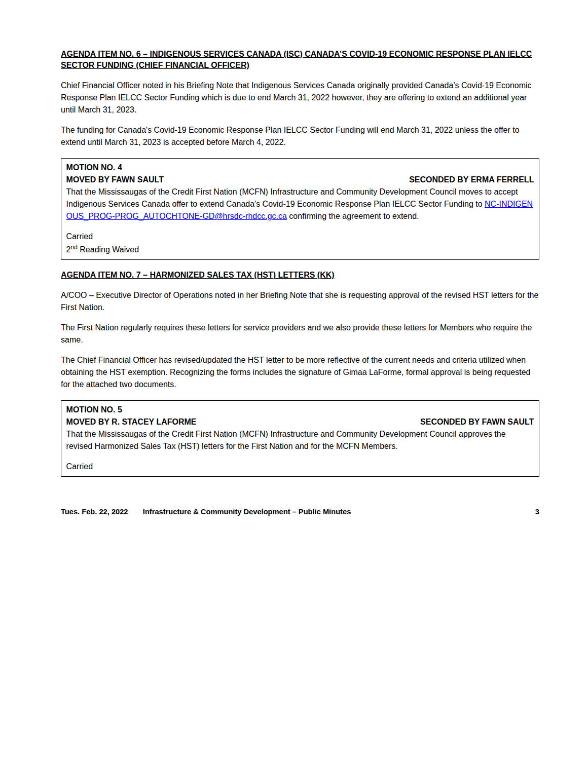AGENDA ITEM NO. 6 – INDIGENOUS SERVICES CANADA (ISC) CANADA’S COVID-19 ECONOMIC RESPONSE PLAN IELCC SECTOR FUNDING (CHIEF FINANCIAL OFFICER)
Chief Financial Officer noted in his Briefing Note that Indigenous Services Canada originally provided Canada's Covid-19 Economic Response Plan IELCC Sector Funding which is due to end March 31, 2022 however, they are offering to extend an additional year until March 31, 2023.
The funding for Canada's Covid-19 Economic Response Plan IELCC Sector Funding will end March 31, 2022 unless the offer to extend until March 31, 2023 is accepted before March 4, 2022.
MOTION NO. 4
MOVED BY FAWN SAULT SECONDED BY ERMA FERRELL
That the Mississaugas of the Credit First Nation (MCFN) Infrastructure and Community Development Council moves to accept Indigenous Services Canada offer to extend Canada's Covid-19 Economic Response Plan IELCC Sector Funding to NC-INDIGENOUS_PROG-PROG_AUTOCHTONE-GD@hrsdc-rhdcc.gc.ca confirming the agreement to extend.
Carried
2nd Reading Waived
AGENDA ITEM NO. 7 – HARMONIZED SALES TAX (HST) LETTERS (KK)
A/COO – Executive Director of Operations noted in her Briefing Note that she is requesting approval of the revised HST letters for the First Nation.
The First Nation regularly requires these letters for service providers and we also provide these letters for Members who require the same.
The Chief Financial Officer has revised/updated the HST letter to be more reflective of the current needs and criteria utilized when obtaining the HST exemption. Recognizing the forms includes the signature of Gimaa LaForme, formal approval is being requested for the attached two documents.
MOTION NO. 5
MOVED BY R. STACEY LAFORME SECONDED BY FAWN SAULT
That the Mississaugas of the Credit First Nation (MCFN) Infrastructure and Community Development Council approves the revised Harmonized Sales Tax (HST) letters for the First Nation and for the MCFN Members.
Carried
Tues. Feb. 22, 2022 Infrastructure & Community Development – Public Minutes 3